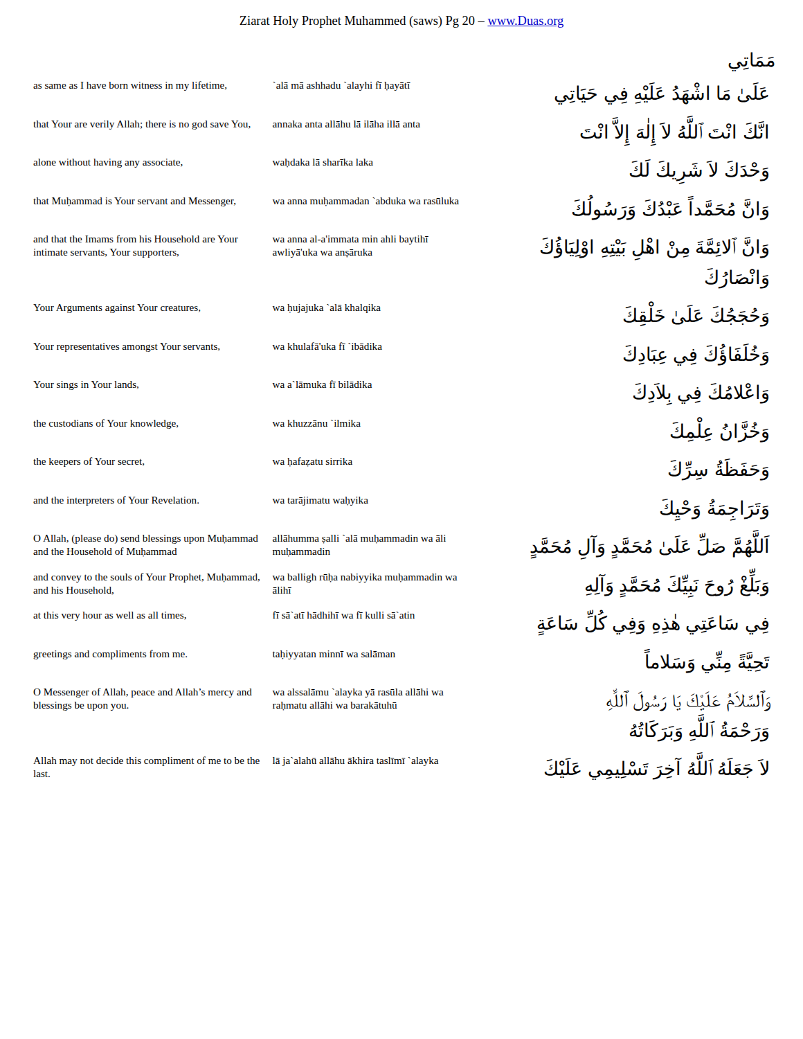Ziarat Holy Prophet Muhammed (saws) Pg 20 – www.Duas.org
مَمَاتِي
| as same as I have born witness in my lifetime, | `alā mā ashhadu `alayhi fī ḥayātī | عَلَىٰ مَا اشْهَدُ عَلَيْهِ فِي حَيَاتِي |
| that Your are verily Allah; there is no god save You, | annaka anta allāhu lā ilāha illā anta | انَّكَ انْتَ ٱللَّهُ لاَ إِلٰهَ إِلاَّ انْتَ |
| alone without having any associate, | waḥdaka lā sharīka laka | وَحْدَكَ لاَ شَرِيكَ لَكَ |
| that Muḥammad is Your servant and Messenger, | wa anna muḥammadan `abduka wa rasūluka | وَانَّ مُحَمَّداً عَبْدُكَ وَرَسُولُكَ |
| and that the Imams from his Household are Your intimate servants, Your supporters, | wa anna al-a'immata min ahli baytihī awliyā'uka wa anṣāruka | وَانَّ ٱلائِمَّةَ مِنْ اهْلِ بَيْتِهِ اوْلِيَاؤُكَ وَانْصَارُكَ |
| Your Arguments against Your creatures, | wa ḥujajuka `alā khalqika | وَحُجَجُكَ عَلَىٰ خَلْقِكَ |
| Your representatives amongst Your servants, | wa khulafā'uka fī `ibādika | وَخُلَفَاؤُكَ فِي عِبَادِكَ |
| Your sings in Your lands, | wa a`lāmuka fī bilādika | وَاعْلامُكَ فِي بِلاَدِكَ |
| the custodians of Your knowledge, | wa khuzzānu `ilmika | وَخُزَّانُ عِلْمِكَ |
| the keepers of Your secret, | wa ḥafaẓatu sirrika | وَحَفَظَةُ سِرِّكَ |
| and the interpreters of Your Revelation. | wa tarājimatu waḥyika | وَتَرَاجِمَةُ وَحْيِكَ |
| O Allah, (please do) send blessings upon Muḥammad and the Household of Muḥammad | allāhumma ṣalli `alā muḥammadin wa āli muḥammadin | اَللَّهُمَّ صَلِّ عَلَىٰ مُحَمَّدٍ وَآلِ مُحَمَّدٍ |
| and convey to the souls of Your Prophet, Muḥammad, and his Household, | wa balligh rūḥa nabiyyika muḥammadin wa ālihī | وَبَلِّغْ رُوحَ نَبِيِّكَ مُحَمَّدٍ وَآلِهِ |
| at this very hour as well as all times, | fī sā`atī hādhihī wa fī kulli sā`atin | فِي سَاعَتِي هٰذِهِ وَفِي كُلِّ سَاعَةٍ |
| greetings and compliments from me. | taḥiyyatan minnī wa salāman | تَحِيَّةً مِنِّي وَسَلاماً |
| O Messenger of Allah, peace and Allah’s mercy and blessings be upon you. | wa alssalāmu `alayka yā rasūla allāhi wa raḥmatu allāhi wa barakātuhū | وَٱلسَّلاَمُ عَلَيْكَ يَا رَسُولَ ٱللَّهِ وَرَحْمَةُ ٱللَّهِ وَبَرَكَاتُهُ |
| Allah may not decide this compliment of me to be the last. | lā ja`alahū allāhu ākhira taslīmī `alayka | لاَ جَعَلَهُ ٱللَّهُ آخِرَ تَسْلِيمِي عَلَيْكَ |